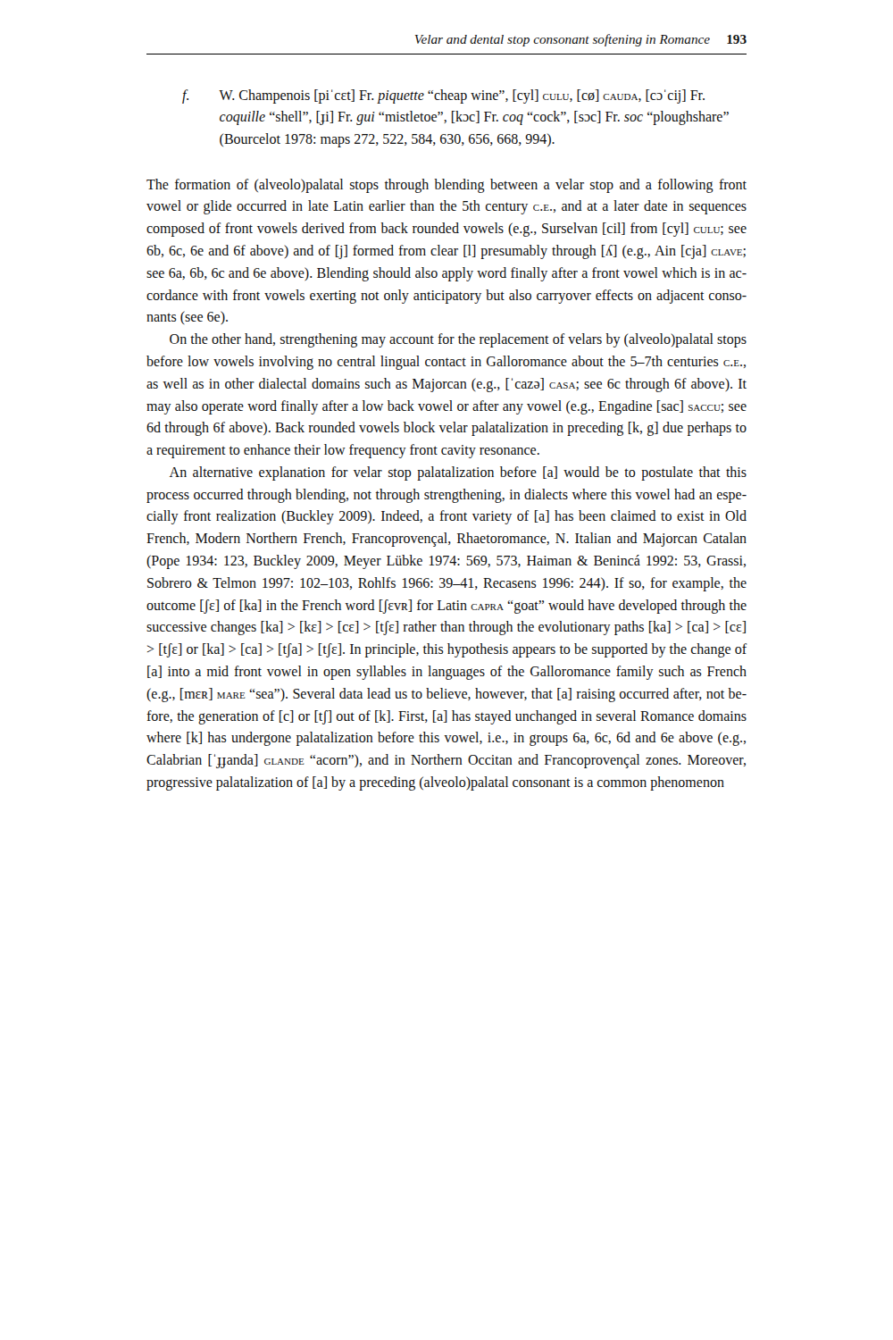Velar and dental stop consonant softening in Romance 193
f. W. Champenois [piˈcɛt] Fr. piquette “cheap wine”, [cyl] culu, [cø] cauda, [cɔˈcij] Fr. coquille “shell”, [ɟi] Fr. gui “mistletoe”, [kɔc] Fr. coq “cock”, [sɔc] Fr. soc “ploughshare” (Bourcelot 1978: maps 272, 522, 584, 630, 656, 668, 994).
The formation of (alveolo)palatal stops through blending between a velar stop and a following front vowel or glide occurred in late Latin earlier than the 5th century c.e., and at a later date in sequences composed of front vowels derived from back rounded vowels (e.g., Surselvan [cil] from [cyl] culu; see 6b, 6c, 6e and 6f above) and of [j] formed from clear [l] presumably through [ʎ] (e.g., Ain [cja] clave; see 6a, 6b, 6c and 6e above). Blending should also apply word finally after a front vowel which is in accordance with front vowels exerting not only anticipatory but also carryover effects on adjacent consonants (see 6e).
On the other hand, strengthening may account for the replacement of velars by (alveolo)palatal stops before low vowels involving no central lingual contact in Galloromance about the 5–7th centuries c.e., as well as in other dialectal domains such as Majorcan (e.g., [ˈcazə] casa; see 6c through 6f above). It may also operate word finally after a low back vowel or after any vowel (e.g., Engadine [sac] saccu; see 6d through 6f above). Back rounded vowels block velar palatalization in preceding [k, g] due perhaps to a requirement to enhance their low frequency front cavity resonance.
An alternative explanation for velar stop palatalization before [a] would be to postulate that this process occurred through blending, not through strengthening, in dialects where this vowel had an especially front realization (Buckley 2009). Indeed, a front variety of [a] has been claimed to exist in Old French, Modern Northern French, Francoprovençal, Rhaetoromance, N. Italian and Majorcan Catalan (Pope 1934: 123, Buckley 2009, Meyer Lübke 1974: 569, 573, Haiman & Benincá 1992: 53, Grassi, Sobrero & Telmon 1997: 102–103, Rohlfs 1966: 39–41, Recasens 1996: 244). If so, for example, the outcome [ʃɛ] of [ka] in the French word [ʃɛvʀ] for Latin capra “goat” would have developed through the successive changes [ka] > [kɛ] > [cɛ] > [tʃɛ] rather than through the evolutionary paths [ka] > [ca] > [cɛ] > [tʃɛ] or [ka] > [ca] > [tʃa] > [tʃɛ]. In principle, this hypothesis appears to be supported by the change of [a] into a mid front vowel in open syllables in languages of the Galloromance family such as French (e.g., [mɛʀ] mare “sea”). Several data lead us to believe, however, that [a] raising occurred after, not before, the generation of [c] or [tʃ] out of [k]. First, [a] has stayed unchanged in several Romance domains where [k] has undergone palatalization before this vowel, i.e., in groups 6a, 6c, 6d and 6e above (e.g., Calabrian [ˈɟɟanda] glande “acorn”), and in Northern Occitan and Francoprovençal zones. Moreover, progressive palatalization of [a] by a preceding (alveolo)palatal consonant is a common phenomenon